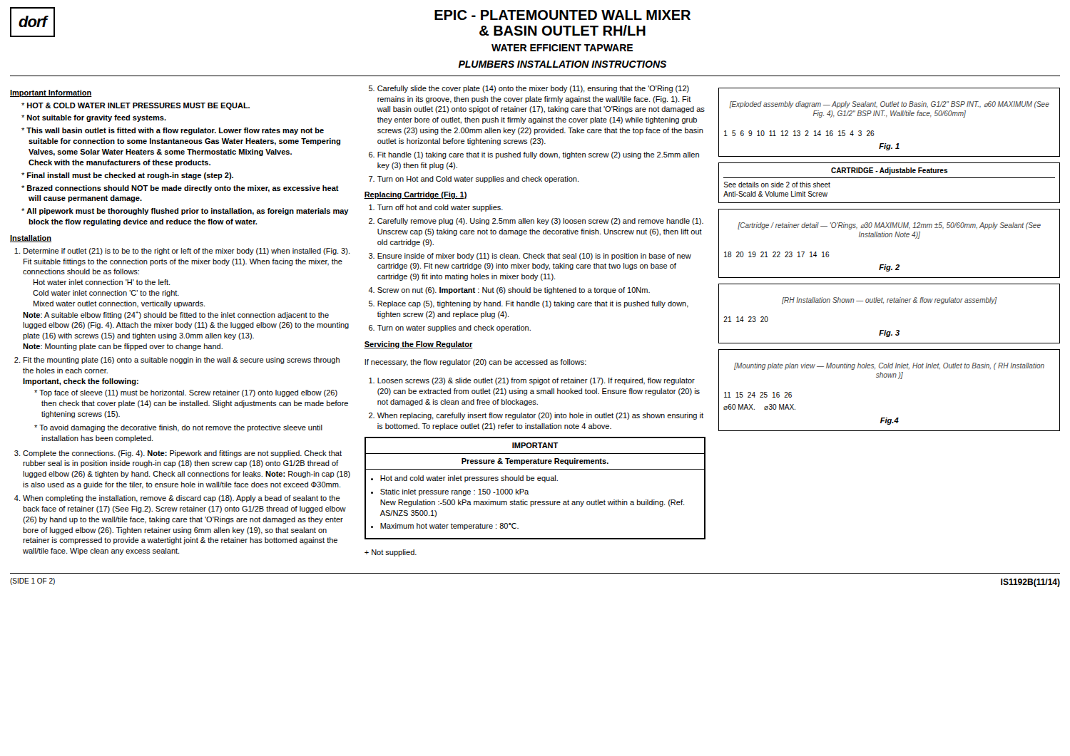dorf
EPIC - PLATEMOUNTED WALL MIXER
& BASIN OUTLET RH/LH
WATER EFFICIENT TAPWARE
PLUMBERS INSTALLATION INSTRUCTIONS
Important Information
* HOT & COLD WATER INLET PRESSURES MUST BE EQUAL.
* Not suitable for gravity feed systems.
* This wall basin outlet is fitted with a flow regulator. Lower flow rates may not be suitable for connection to some Instantaneous Gas Water Heaters, some Tempering Valves, some Solar Water Heaters & some Thermostatic Mixing Valves.
Check with the manufacturers of these products.
* Final install must be checked at rough-in stage (step 2).
* Brazed connections should NOT be made directly onto the mixer, as excessive heat will cause permanent damage.
* All pipework must be thoroughly flushed prior to installation, as foreign materials may block the flow regulating device and reduce the flow of water.
Installation
Determine if outlet (21) is to be to the right or left of the mixer body (11) when installed (Fig. 3). Fit suitable fittings to the connection ports of the mixer body (11). When facing the mixer, the connections should be as follows:
Hot water inlet connection 'H' to the left.
Cold water inlet connection 'C' to the right.
Mixed water outlet connection, vertically upwards.
Note: A suitable elbow fitting (24+) should be fitted to the inlet connection adjacent to the lugged elbow (26) (Fig. 4). Attach the mixer body (11) & the lugged elbow (26) to the mounting plate (16) with screws (15) and tighten using 3.0mm allen key (13).
Note: Mounting plate can be flipped over to change hand.
Fit the mounting plate (16) onto a suitable noggin in the wall & secure using screws through the holes in each corner.
Important, check the following:
* Top face of sleeve (11) must be horizontal. Screw retainer (17) onto lugged elbow (26) then check that cover plate (14) can be installed. Slight adjustments can be made before tightening screws (15).
* To avoid damaging the decorative finish, do not remove the protective sleeve until installation has been completed.
Complete the connections. (Fig. 4). Note: Pipework and fittings are not supplied. Check that rubber seal is in position inside rough-in cap (18) then screw cap (18) onto G1/2B thread of lugged elbow (26) & tighten by hand. Check all connections for leaks. Note: Rough-in cap (18) is also used as a guide for the tiler, to ensure hole in wall/tile face does not exceed Φ30mm.
When completing the installation, remove & discard cap (18). Apply a bead of sealant to the back face of retainer (17) (See Fig.2). Screw retainer (17) onto G1/2B thread of lugged elbow (26) by hand up to the wall/tile face, taking care that 'O'Rings are not damaged as they enter bore of lugged elbow (26). Tighten retainer using 6mm allen key (19), so that sealant on retainer is compressed to provide a watertight joint & the retainer has bottomed against the wall/tile face. Wipe clean any excess sealant.
Carefully slide the cover plate (14) onto the mixer body (11), ensuring that the 'O'Ring (12) remains in its groove, then push the cover plate firmly against the wall/tile face. (Fig. 1). Fit wall basin outlet (21) onto spigot of retainer (17), taking care that 'O'Rings are not damaged as they enter bore of outlet, then push it firmly against the cover plate (14) while tightening grub screws (23) using the 2.00mm allen key (22) provided. Take care that the top face of the basin outlet is horizontal before tightening screws (23).
Fit handle (1) taking care that it is pushed fully down, tighten screw (2) using the 2.5mm allen key (3) then fit plug (4).
Turn on Hot and Cold water supplies and check operation.
Replacing Cartridge (Fig. 1)
Turn off hot and cold water supplies.
Carefully remove plug (4). Using 2.5mm allen key (3) loosen screw (2) and remove handle (1). Unscrew cap (5) taking care not to damage the decorative finish. Unscrew nut (6), then lift out old cartridge (9).
Ensure inside of mixer body (11) is clean. Check that seal (10) is in position in base of new cartridge (9). Fit new cartridge (9) into mixer body, taking care that two lugs on base of cartridge (9) fit into mating holes in mixer body (11).
Screw on nut (6). Important : Nut (6) should be tightened to a torque of 10Nm.
Replace cap (5), tightening by hand. Fit handle (1) taking care that it is pushed fully down, tighten screw (2) and replace plug (4).
Turn on water supplies and check operation.
Servicing the Flow Regulator
If necessary, the flow regulator (20) can be accessed as follows:
Loosen screws (23) & slide outlet (21) from spigot of retainer (17). If required, flow regulator (20) can be extracted from outlet (21) using a small hooked tool. Ensure flow regulator (20) is not damaged & is clean and free of blockages.
When replacing, carefully insert flow regulator (20) into hole in outlet (21) as shown ensuring it is bottomed. To replace outlet (21) refer to installation note 4 above.
| IMPORTANT |
| --- |
| Pressure & Temperature Requirements. |
| Hot and cold water inlet pressures should be equal. Static inlet pressure range : 150 -1000 kPa New Regulation :-500 kPa maximum static pressure at any outlet within a building. (Ref. AS/NZS 3500.1) Maximum hot water temperature : 80℃. |
+ Not supplied.
[Exploded assembly diagram — Apply Sealant, Outlet to Basin, G1/2" BSP INT., ⌀60 MAXIMUM (See Fig. 4), G1/2" BSP INT., Wall/tile face, 50/60mm]
15691011121321416154326
Fig. 1
CARTRIDGE - Adjustable Features
See details on side 2 of this sheet
Anti-Scald & Volume Limit Screw
[Cartridge / retainer detail — 'O'Rings, ⌀30 MAXIMUM, 12mm ±5, 50/60mm, Apply Sealant (See Installation Note 4)]
182019212223171416
Fig. 2
[RH Installation Shown — outlet, retainer & flow regulator assembly]
21142320
Fig. 3
[Mounting plate plan view — Mounting holes, Cold Inlet, Hot Inlet, Outlet to Basin, ( RH Installation shown )]
111524251626
⌀60 MAX. ⌀30 MAX.
Fig.4
(SIDE 1 OF 2)
IS1192B(11/14)